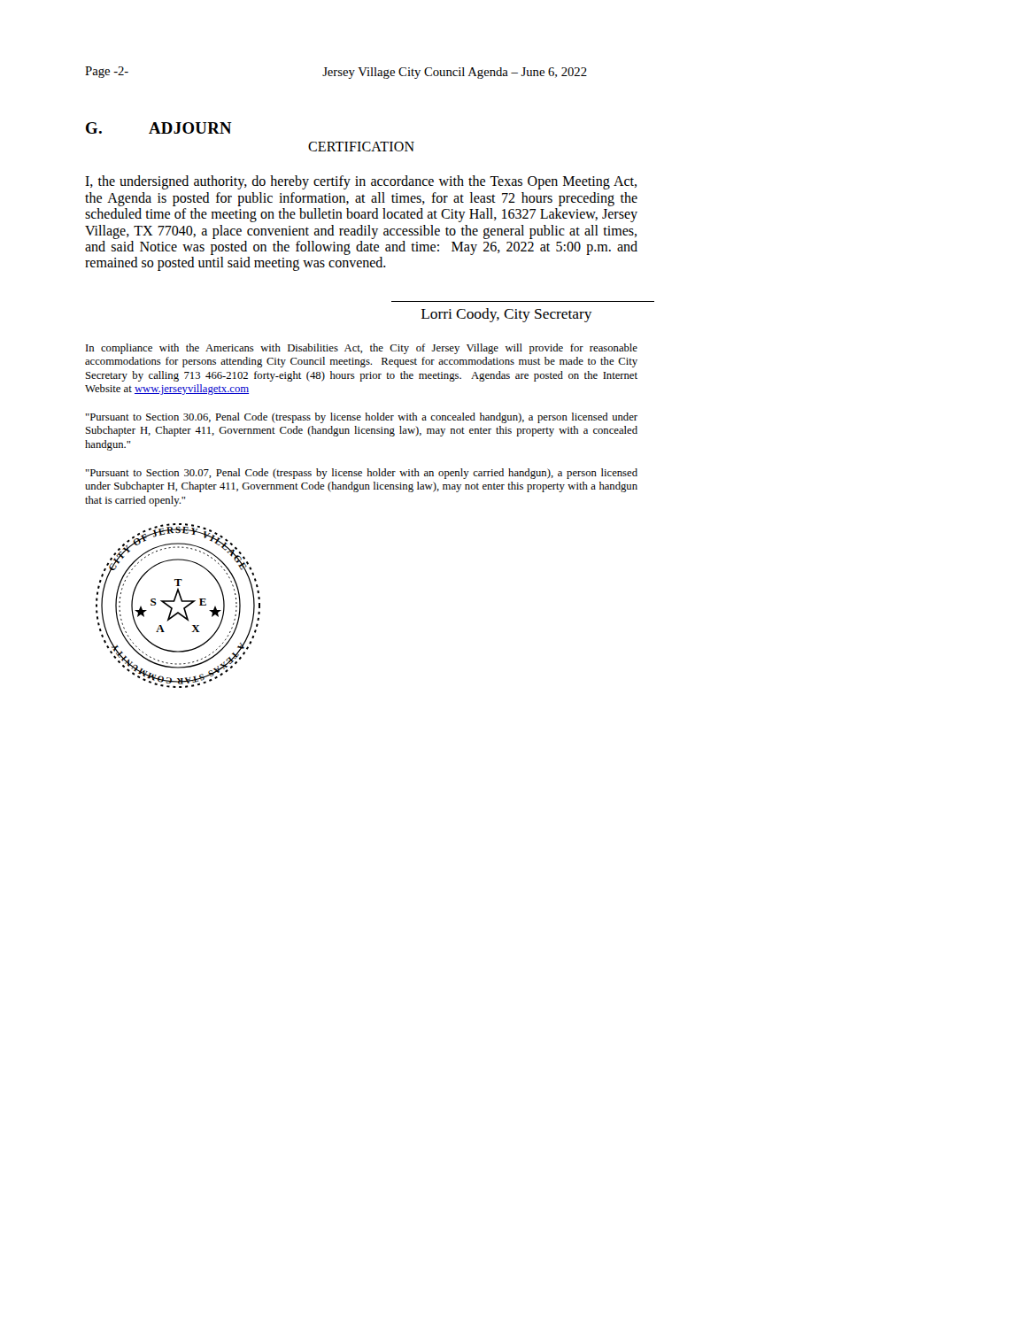Page -2- Jersey Village City Council Agenda – June 6, 2022
G. ADJOURN
CERTIFICATION
I, the undersigned authority, do hereby certify in accordance with the Texas Open Meeting Act, the Agenda is posted for public information, at all times, for at least 72 hours preceding the scheduled time of the meeting on the bulletin board located at City Hall, 16327 Lakeview, Jersey Village, TX 77040, a place convenient and readily accessible to the general public at all times, and said Notice was posted on the following date and time: May 26, 2022 at 5:00 p.m. and remained so posted until said meeting was convened.
Lorri Coody, City Secretary
In compliance with the Americans with Disabilities Act, the City of Jersey Village will provide for reasonable accommodations for persons attending City Council meetings. Request for accommodations must be made to the City Secretary by calling 713 466-2102 forty-eight (48) hours prior to the meetings. Agendas are posted on the Internet Website at www.jerseyvillagetx.com
"Pursuant to Section 30.06, Penal Code (trespass by license holder with a concealed handgun), a person licensed under Subchapter H, Chapter 411, Government Code (handgun licensing law), may not enter this property with a concealed handgun."
"Pursuant to Section 30.07, Penal Code (trespass by license holder with an openly carried handgun), a person licensed under Subchapter H, Chapter 411, Government Code (handgun licensing law), may not enter this property with a handgun that is carried openly."
CITY OF JERSEY VILLAGE A TEXAS STAR COMMUNITY T E X A S